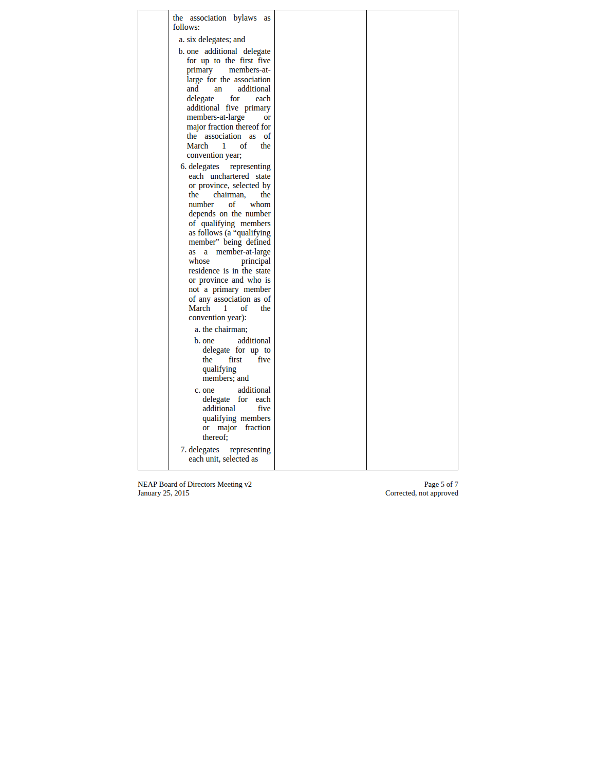| | the association bylaws as follows: six delegates; and one additional delegate for up to the first five primary members-at-large for the association and an additional delegate for each additional five primary members-at-large or major fraction thereof for the association as of March 1 of the convention year; delegates representing each unchartered state or province, selected by the chairman, the number of whom depends on the number of qualifying members as follows (a “qualifying member” being defined as a member-at-large whose principal residence is in the state or province and who is not a primary member of any association as of March 1 of the convention year): the chairman; one additional delegate for up to the first five qualifying members; and one additional delegate for each additional five qualifying members or major fraction thereof; delegates representing each unit, selected as | | |
NEAP Board of Directors Meeting v2
January 25, 2015
Page 5 of 7
Corrected, not approved